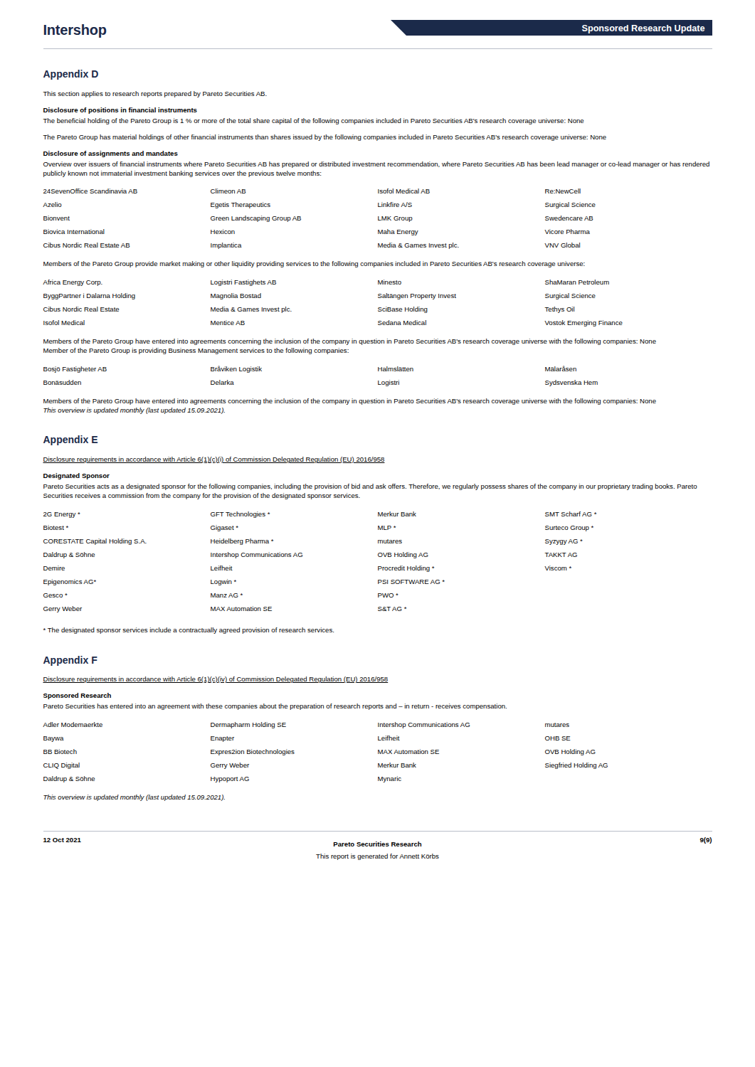Intershop
Sponsored Research Update
Appendix D
This section applies to research reports prepared by Pareto Securities AB.
Disclosure of positions in financial instruments
The beneficial holding of the Pareto Group is 1 % or more of the total share capital of the following companies included in Pareto Securities AB's research coverage universe: None
The Pareto Group has material holdings of other financial instruments than shares issued by the following companies included in Pareto Securities AB's research coverage universe: None
Disclosure of assignments and mandates
Overview over issuers of financial instruments where Pareto Securities AB has prepared or distributed investment recommendation, where Pareto Securities AB has been lead manager or co-lead manager or has rendered publicly known not immaterial investment banking services over the previous twelve months:
| 24SevenOffice Scandinavia AB | Climeon AB | Isofol Medical AB | Re:NewCell |
| Azelio | Egetis Therapeutics | Linkfire A/S | Surgical Science |
| Bionvent | Green Landscaping Group AB | LMK Group | Swedencare AB |
| Biovica International | Hexicon | Maha Energy | Vicore Pharma |
| Cibus Nordic Real Estate AB | Implantica | Media & Games Invest plc. | VNV Global |
Members of the Pareto Group provide market making or other liquidity providing services to the following companies included in Pareto Securities AB's research coverage universe:
| Africa Energy Corp. | Logistri Fastighets AB | Minesto | ShaMaran Petroleum |
| ByggPartner i Dalarna Holding | Magnolia Bostad | Saltängen Property Invest | Surgical Science |
| Cibus Nordic Real Estate | Media & Games Invest plc. | SciBase Holding | Tethys Oil |
| Isofol Medical | Mentice AB | Sedana Medical | Vostok Emerging Finance |
Members of the Pareto Group have entered into agreements concerning the inclusion of the company in question in Pareto Securities AB's research coverage universe with the following companies: None
Member of the Pareto Group is providing Business Management services to the following companies:
| Bosjö Fastigheter AB | Bråviken Logistik | Halmslätten | Mälaråsen |
| Bonäsudden | Delarka | Logistri | Sydsvenska Hem |
Members of the Pareto Group have entered into agreements concerning the inclusion of the company in question in Pareto Securities AB's research coverage universe with the following companies: None
This overview is updated monthly (last updated 15.09.2021).
Appendix E
Disclosure requirements in accordance with Article 6(1)(c)(i) of Commission Delegated Regulation (EU) 2016/958
Designated Sponsor
Pareto Securities acts as a designated sponsor for the following companies, including the provision of bid and ask offers. Therefore, we regularly possess shares of the company in our proprietary trading books. Pareto Securities receives a commission from the company for the provision of the designated sponsor services.
| 2G Energy * | GFT Technologies * | Merkur Bank | SMT Scharf AG * |
| Biotest * | Gigaset * | MLP * | Surteco Group * |
| CORESTATE Capital Holding S.A. | Heidelberg Pharma * | mutares | Syzygy AG * |
| Daldrup & Söhne | Intershop Communications AG | OVB Holding AG | TAKKT AG |
| Demire | Leifheit | Procredit Holding * | Viscom * |
| Epigenomics AG* | Logwin * | PSI SOFTWARE AG * | |
| Gesco * | Manz AG * | PWO * | |
| Gerry Weber | MAX Automation SE | S&T AG * | |
* The designated sponsor services include a contractually agreed provision of research services.
Appendix F
Disclosure requirements in accordance with Article 6(1)(c)(iv) of Commission Delegated Regulation (EU) 2016/958
Sponsored Research
Pareto Securities has entered into an agreement with these companies about the preparation of research reports and – in return - receives compensation.
| Adler Modemaerkte | Dermapharm Holding SE | Intershop Communications AG | mutares |
| Baywa | Enapter | Leifheit | OHB SE |
| BB Biotech | Expres2ion Biotechnologies | MAX Automation SE | OVB Holding AG |
| CLIQ Digital | Gerry Weber | Merkur Bank | Siegfried Holding AG |
| Daldrup & Söhne | Hypoport AG | Mynaric | |
This overview is updated monthly (last updated 15.09.2021).
12 Oct 2021
Pareto Securities Research
9(9)
This report is generated for Annett Körbs